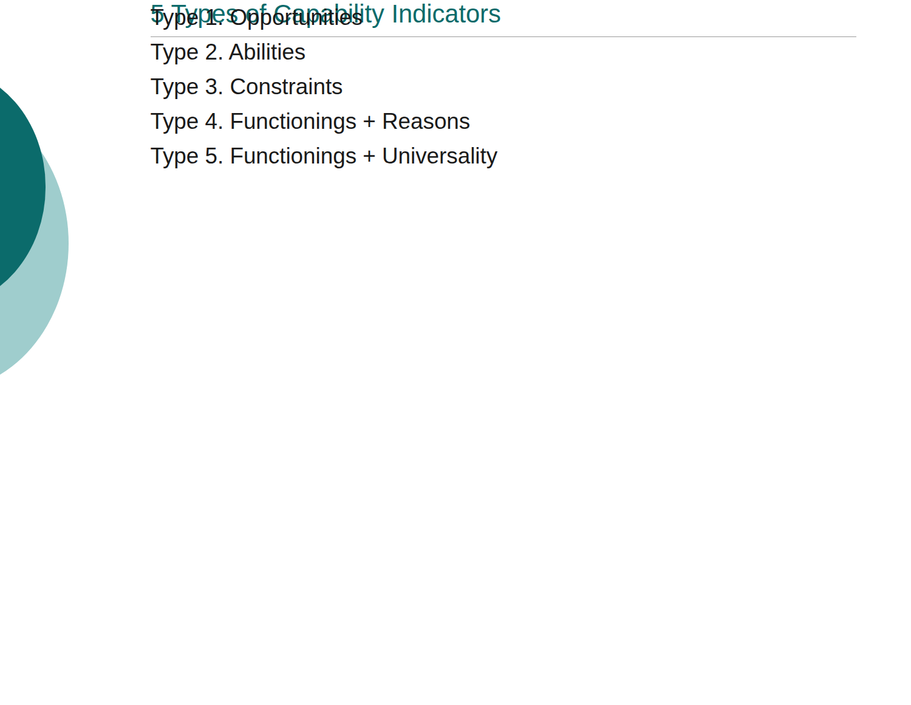5 Types of Capability Indicators
Type 1. Opportunities
Type 2. Abilities
Type 3. Constraints
Type 4. Functionings + Reasons
Type 5. Functionings + Universality